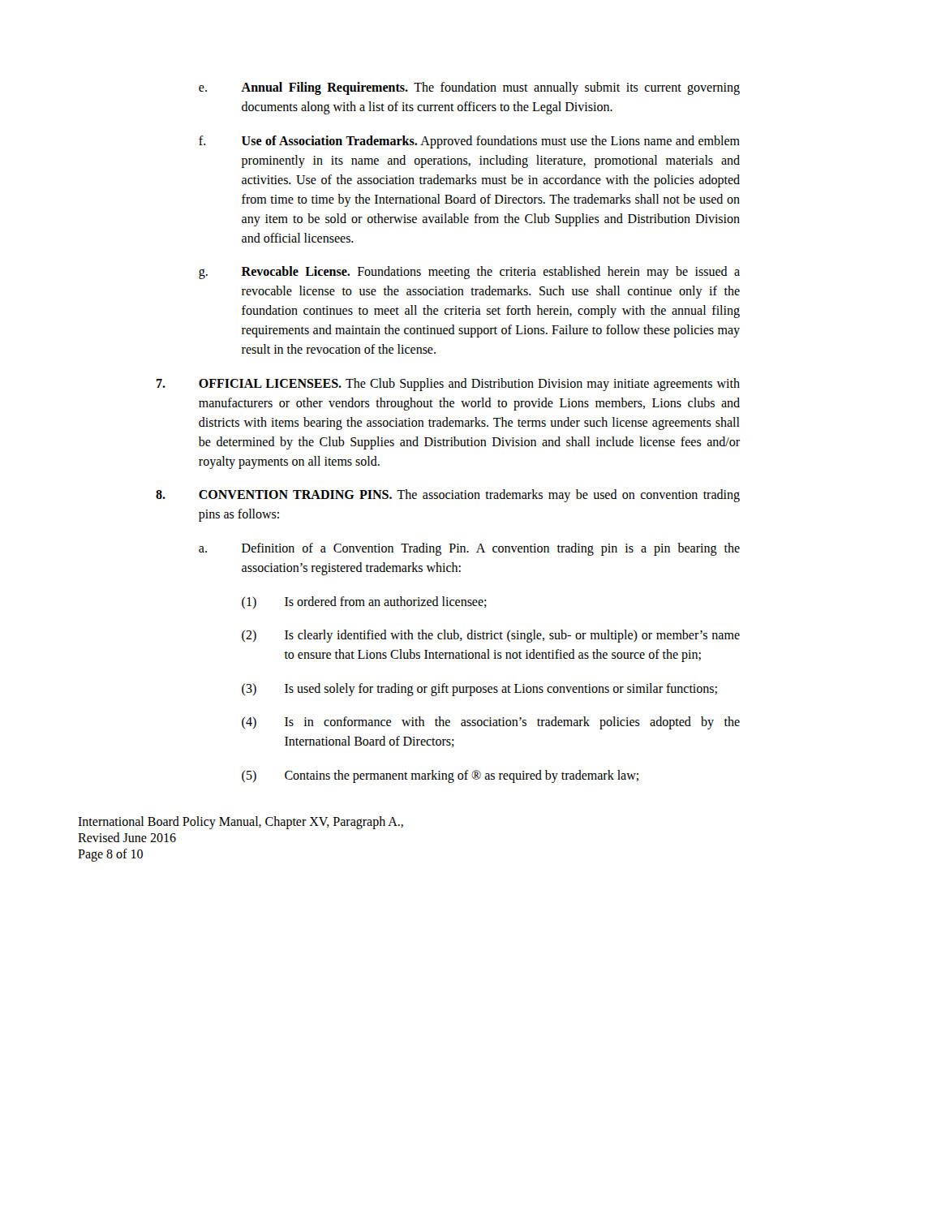e.
Annual Filing Requirements. The foundation must annually submit its current governing documents along with a list of its current officers to the Legal Division.
f.
Use of Association Trademarks. Approved foundations must use the Lions name and emblem prominently in its name and operations, including literature, promotional materials and activities. Use of the association trademarks must be in accordance with the policies adopted from time to time by the International Board of Directors. The trademarks shall not be used on any item to be sold or otherwise available from the Club Supplies and Distribution Division and official licensees.
g.
Revocable License. Foundations meeting the criteria established herein may be issued a revocable license to use the association trademarks. Such use shall continue only if the foundation continues to meet all the criteria set forth herein, comply with the annual filing requirements and maintain the continued support of Lions. Failure to follow these policies may result in the revocation of the license.
7.
OFFICIAL LICENSEES. The Club Supplies and Distribution Division may initiate agreements with manufacturers or other vendors throughout the world to provide Lions members, Lions clubs and districts with items bearing the association trademarks. The terms under such license agreements shall be determined by the Club Supplies and Distribution Division and shall include license fees and/or royalty payments on all items sold.
8.
CONVENTION TRADING PINS. The association trademarks may be used on convention trading pins as follows:
a.
Definition of a Convention Trading Pin. A convention trading pin is a pin bearing the association’s registered trademarks which:
(1)
Is ordered from an authorized licensee;
(2)
Is clearly identified with the club, district (single, sub- or multiple) or member’s name to ensure that Lions Clubs International is not identified as the source of the pin;
(3)
Is used solely for trading or gift purposes at Lions conventions or similar functions;
(4)
Is in conformance with the association’s trademark policies adopted by the International Board of Directors;
(5)
Contains the permanent marking of ® as required by trademark law;
International Board Policy Manual, Chapter XV, Paragraph A.,
Revised June 2016
Page 8 of 10